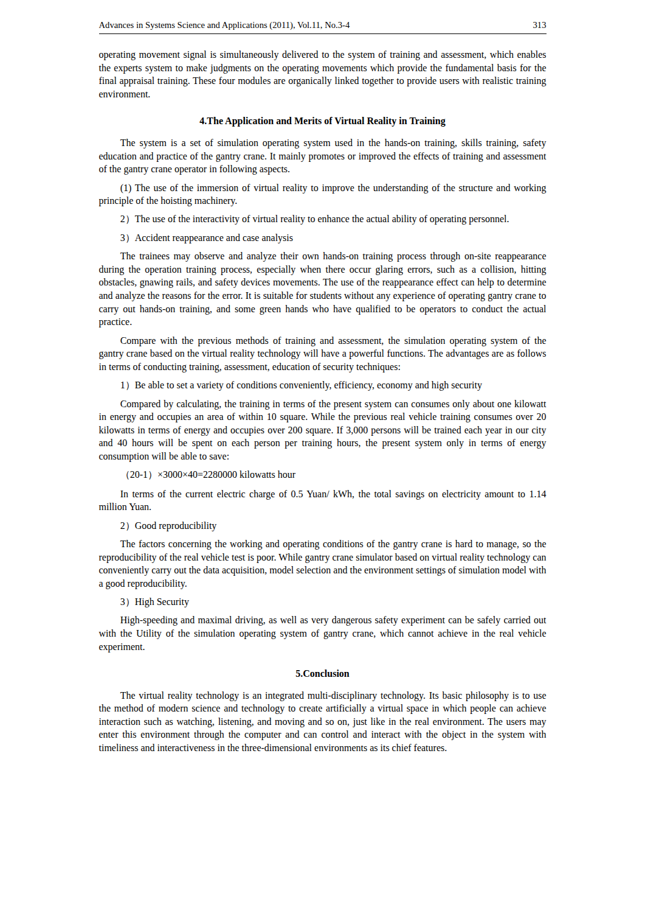Advances in Systems Science and Applications (2011), Vol.11, No.3-4
313
operating movement signal is simultaneously delivered to the system of training and assessment, which enables the experts system to make judgments on the operating movements which provide the fundamental basis for the final appraisal training. These four modules are organically linked together to provide users with realistic training environment.
4.The Application and Merits of Virtual Reality in Training
The system is a set of simulation operating system used in the hands-on training, skills training, safety education and practice of the gantry crane. It mainly promotes or improved the effects of training and assessment of the gantry crane operator in following aspects.
(1) The use of the immersion of virtual reality to improve the understanding of the structure and working principle of the hoisting machinery.
2）The use of the interactivity of virtual reality to enhance the actual ability of operating personnel.
3）Accident reappearance and case analysis
The trainees may observe and analyze their own hands-on training process through on-site reappearance during the operation training process, especially when there occur glaring errors, such as a collision, hitting obstacles, gnawing rails, and safety devices movements. The use of the reappearance effect can help to determine and analyze the reasons for the error. It is suitable for students without any experience of operating gantry crane to carry out hands-on training, and some green hands who have qualified to be operators to conduct the actual practice.
Compare with the previous methods of training and assessment, the simulation operating system of the gantry crane based on the virtual reality technology will have a powerful functions. The advantages are as follows in terms of conducting training, assessment, education of security techniques:
1）Be able to set a variety of conditions conveniently, efficiency, economy and high security
Compared by calculating, the training in terms of the present system can consumes only about one kilowatt in energy and occupies an area of within 10 square. While the previous real vehicle training consumes over 20 kilowatts in terms of energy and occupies over 200 square. If 3,000 persons will be trained each year in our city and 40 hours will be spent on each person per training hours, the present system only in terms of energy consumption will be able to save:
（20-1）×3000×40=2280000 kilowatts hour
In terms of the current electric charge of 0.5 Yuan/ kWh, the total savings on electricity amount to 1.14 million Yuan.
2）Good reproducibility
The factors concerning the working and operating conditions of the gantry crane is hard to manage, so the reproducibility of the real vehicle test is poor. While gantry crane simulator based on virtual reality technology can conveniently carry out the data acquisition, model selection and the environment settings of simulation model with a good reproducibility.
3）High Security
High-speeding and maximal driving, as well as very dangerous safety experiment can be safely carried out with the Utility of the simulation operating system of gantry crane, which cannot achieve in the real vehicle experiment.
5.Conclusion
The virtual reality technology is an integrated multi-disciplinary technology. Its basic philosophy is to use the method of modern science and technology to create artificially a virtual space in which people can achieve interaction such as watching, listening, and moving and so on, just like in the real environment. The users may enter this environment through the computer and can control and interact with the object in the system with timeliness and interactiveness in the three-dimensional environments as its chief features.